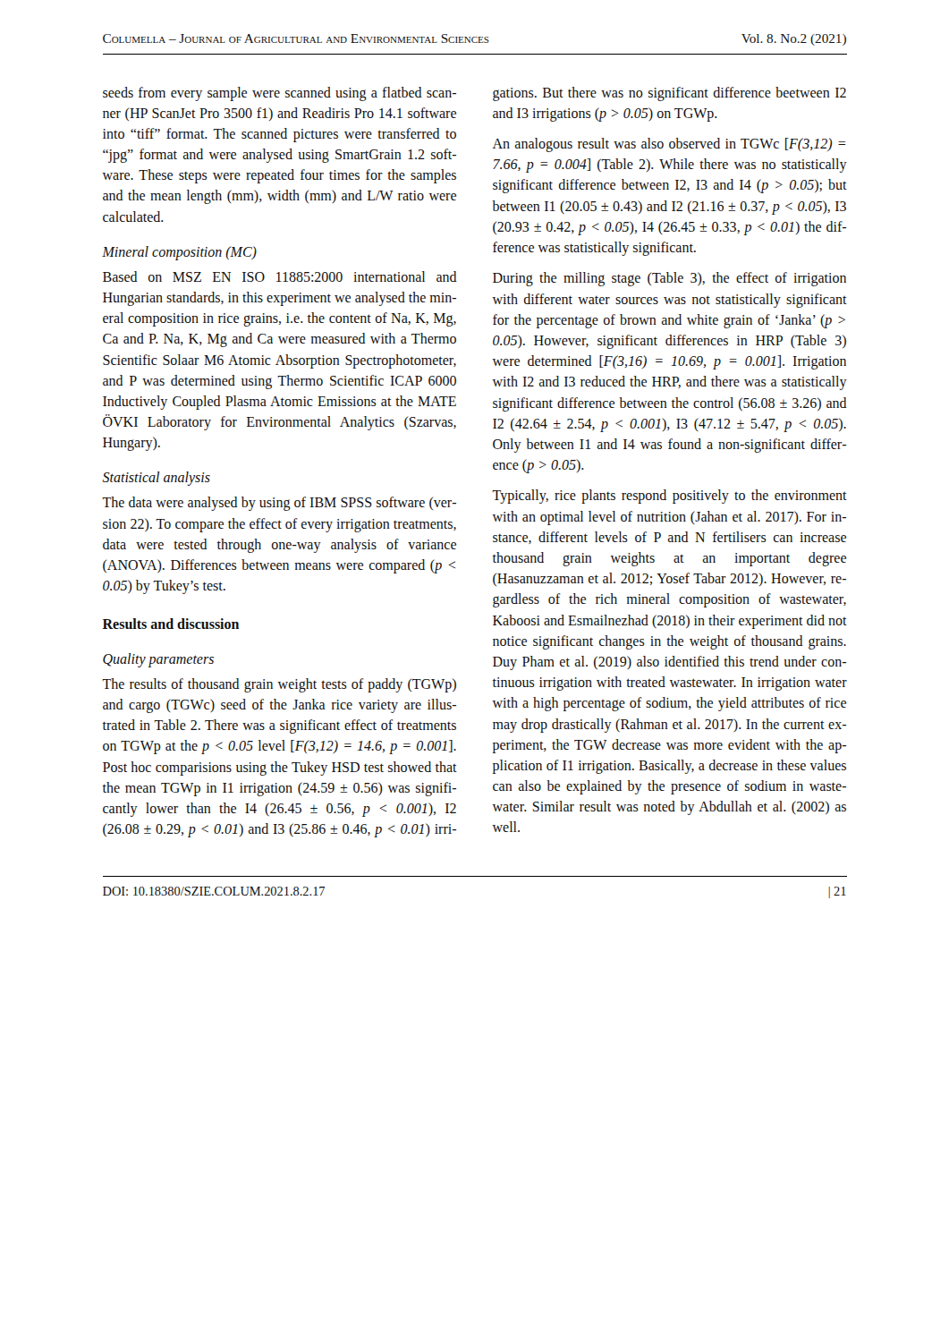Columella – Journal of Agricultural and Environmental Sciences Vol. 8. No.2 (2021)
seeds from every sample were scanned using a flatbed scanner (HP ScanJet Pro 3500 f1) and Readiris Pro 14.1 software into “tiff” format. The scanned pictures were transferred to “jpg” format and were analysed using SmartGrain 1.2 software. These steps were repeated four times for the samples and the mean length (mm), width (mm) and L/W ratio were calculated.
Mineral composition (MC)
Based on MSZ EN ISO 11885:2000 international and Hungarian standards, in this experiment we analysed the mineral composition in rice grains, i.e. the content of Na, K, Mg, Ca and P. Na, K, Mg and Ca were measured with a Thermo Scientific Solaar M6 Atomic Absorption Spectrophotometer, and P was determined using Thermo Scientific ICAP 6000 Inductively Coupled Plasma Atomic Emissions at the MATE ÖVKI Laboratory for Environmental Analytics (Szarvas, Hungary).
Statistical analysis
The data were analysed by using of IBM SPSS software (version 22). To compare the effect of every irrigation treatments, data were tested through one-way analysis of variance (ANOVA). Differences between means were compared (p < 0.05) by Tukey’s test.
Results and discussion
Quality parameters
The results of thousand grain weight tests of paddy (TGWp) and cargo (TGWc) seed of the Janka rice variety are illustrated in Table 2. There was a significant effect of treatments on TGWp at the p < 0.05 level [F(3,12) = 14.6, p = 0.001]. Post hoc comparisions using the Tukey HSD test showed that the mean TGWp in I1 irrigation (24.59 ± 0.56) was significantly lower than the I4 (26.45 ± 0.56, p < 0.001), I2 (26.08 ± 0.29, p < 0.01) and I3 (25.86 ± 0.46, p < 0.01) irrigations. But there was no significant difference beetween I2 and I3 irrigations (p > 0.05) on TGWp.
An analogous result was also observed in TGWc [F(3,12) = 7.66, p = 0.004] (Table 2). While there was no statistically significant difference between I2, I3 and I4 (p > 0.05); but between I1 (20.05 ± 0.43) and I2 (21.16 ± 0.37, p < 0.05), I3 (20.93 ± 0.42, p < 0.05), I4 (26.45 ± 0.33, p < 0.01) the difference was statistically significant.
During the milling stage (Table 3), the effect of irrigation with different water sources was not statistically significant for the percentage of brown and white grain of ‘Janka’ (p > 0.05). However, significant differences in HRP (Table 3) were determined [F(3,16) = 10.69, p = 0.001]. Irrigation with I2 and I3 reduced the HRP, and there was a statistically significant difference between the control (56.08 ± 3.26) and I2 (42.64 ± 2.54, p < 0.001), I3 (47.12 ± 5.47, p < 0.05). Only between I1 and I4 was found a non-significant difference (p > 0.05).
Typically, rice plants respond positively to the environment with an optimal level of nutrition (Jahan et al. 2017). For instance, different levels of P and N fertilisers can increase thousand grain weights at an important degree (Hasanuzzaman et al. 2012; Yosef Tabar 2012). However, regardless of the rich mineral composition of wastewater, Kaboosi and Esmailnezhad (2018) in their experiment did not notice significant changes in the weight of thousand grains. Duy Pham et al. (2019) also identified this trend under continuous irrigation with treated wastewater. In irrigation water with a high percentage of sodium, the yield attributes of rice may drop drastically (Rahman et al. 2017). In the current experiment, the TGW decrease was more evident with the application of I1 irrigation. Basically, a decrease in these values can also be explained by the presence of sodium in wastewater. Similar result was noted by Abdullah et al. (2002) as well.
DOI: 10.18380/SZIE.COLUM.2021.8.2.17 21